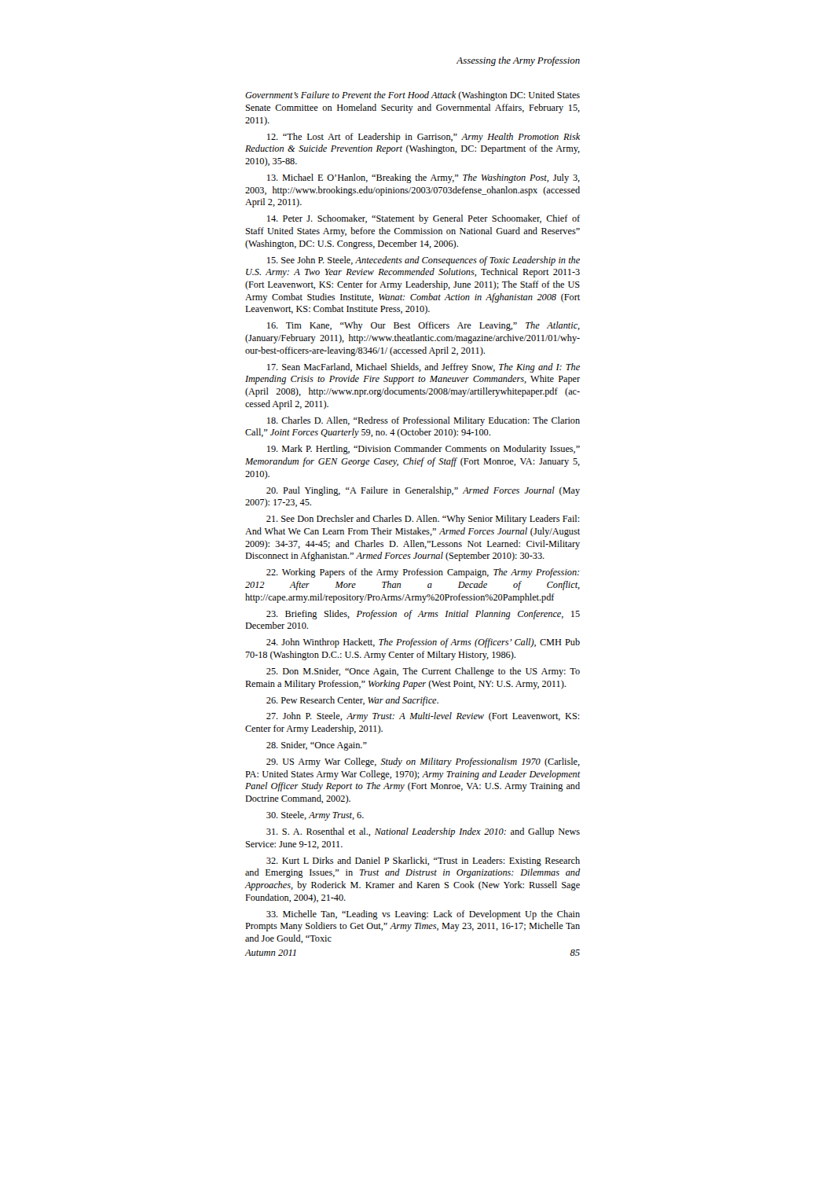Assessing the Army Profession
Government’s Failure to Prevent the Fort Hood Attack (Washington DC: United States Senate Committee on Homeland Security and Governmental Affairs, February 15, 2011).
12. “The Lost Art of Leadership in Garrison,” Army Health Promotion Risk Reduction & Suicide Prevention Report (Washington, DC: Department of the Army, 2010), 35-88.
13. Michael E O’Hanlon, “Breaking the Army,” The Washington Post, July 3, 2003, http://www.brookings.edu/opinions/2003/0703defense_ohanlon.aspx (accessed April 2, 2011).
14. Peter J. Schoomaker, “Statement by General Peter Schoomaker, Chief of Staff United States Army, before the Commission on National Guard and Reserves” (Washington, DC: U.S. Congress, December 14, 2006).
15. See John P. Steele, Antecedents and Consequences of Toxic Leadership in the U.S. Army: A Two Year Review Recommended Solutions, Technical Report 2011-3 (Fort Leavenwort, KS: Center for Army Leadership, June 2011); The Staff of the US Army Combat Studies Institute, Wanat: Combat Action in Afghanistan 2008 (Fort Leavenwort, KS: Combat Institute Press, 2010).
16. Tim Kane, “Why Our Best Officers Are Leaving,” The Atlantic, (January/February 2011), http://www.theatlantic.com/magazine/archive/2011/01/why-our-best-officers-are-leaving/8346/1/ (accessed April 2, 2011).
17. Sean MacFarland, Michael Shields, and Jeffrey Snow, The King and I: The Impending Crisis to Provide Fire Support to Maneuver Commanders, White Paper (April 2008), http://www.npr.org/documents/2008/may/artillerywhitepaper.pdf (accessed April 2, 2011).
18. Charles D. Allen, “Redress of Professional Military Education: The Clarion Call,” Joint Forces Quarterly 59, no. 4 (October 2010): 94-100.
19. Mark P. Hertling, “Division Commander Comments on Modularity Issues,” Memorandum for GEN George Casey, Chief of Staff (Fort Monroe, VA: January 5, 2010).
20. Paul Yingling, “A Failure in Generalship,” Armed Forces Journal (May 2007): 17-23, 45.
21. See Don Drechsler and Charles D. Allen. “Why Senior Military Leaders Fail: And What We Can Learn From Their Mistakes,” Armed Forces Journal (July/August 2009): 34-37, 44-45; and Charles D. Allen,”Lessons Not Learned: Civil-Military Disconnect in Afghanistan.” Armed Forces Journal (September 2010): 30-33.
22. Working Papers of the Army Profession Campaign, The Army Profession: 2012 After More Than a Decade of Conflict, http://cape.army.mil/repository/ProArms/Army%20Profession%20Pamphlet.pdf
23. Briefing Slides, Profession of Arms Initial Planning Conference, 15 December 2010.
24. John Winthrop Hackett, The Profession of Arms (Officers’ Call), CMH Pub 70-18 (Washington D.C.: U.S. Army Center of Miltary History, 1986).
25. Don M.Snider, “Once Again, The Current Challenge to the US Army: To Remain a Military Profession,” Working Paper (West Point, NY: U.S. Army, 2011).
26. Pew Research Center, War and Sacrifice.
27. John P. Steele, Army Trust: A Multi-level Review (Fort Leavenwort, KS: Center for Army Leadership, 2011).
28. Snider, “Once Again.”
29. US Army War College, Study on Military Professionalism 1970 (Carlisle, PA: United States Army War College, 1970); Army Training and Leader Development Panel Officer Study Report to The Army (Fort Monroe, VA: U.S. Army Training and Doctrine Command, 2002).
30. Steele, Army Trust, 6.
31. S. A. Rosenthal et al., National Leadership Index 2010: and Gallup News Service: June 9-12, 2011.
32. Kurt L Dirks and Daniel P Skarlicki, “Trust in Leaders: Existing Research and Emerging Issues,” in Trust and Distrust in Organizations: Dilemmas and Approaches, by Roderick M. Kramer and Karen S Cook (New York: Russell Sage Foundation, 2004), 21-40.
33. Michelle Tan, “Leading vs Leaving: Lack of Development Up the Chain Prompts Many Soldiers to Get Out,” Army Times, May 23, 2011, 16-17; Michelle Tan and Joe Gould, “Toxic
Autumn 2011 85